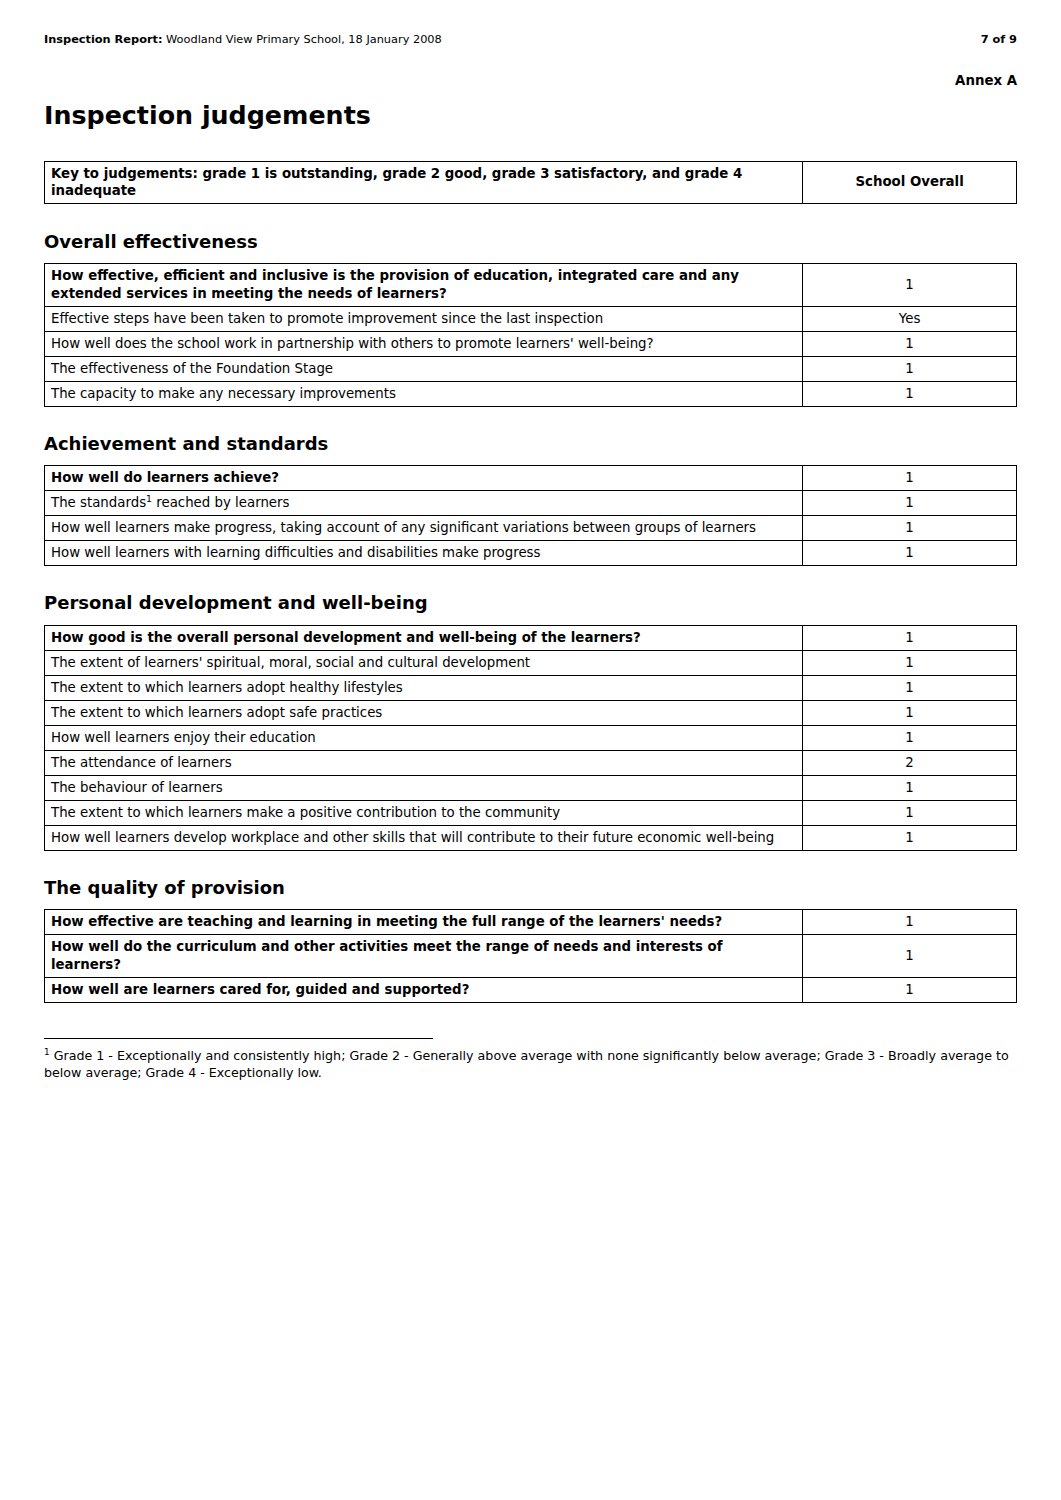Inspection Report: Woodland View Primary School, 18 January 2008
7 of 9
Annex A
Inspection judgements
| Key to judgements: grade 1 is outstanding, grade 2 good, grade 3 satisfactory, and grade 4 inadequate | School Overall |
Overall effectiveness
| How effective, efficient and inclusive is the provision of education, integrated care and any extended services in meeting the needs of learners? | 1 |
| Effective steps have been taken to promote improvement since the last inspection | Yes |
| How well does the school work in partnership with others to promote learners' well-being? | 1 |
| The effectiveness of the Foundation Stage | 1 |
| The capacity to make any necessary improvements | 1 |
Achievement and standards
| How well do learners achieve? | 1 |
| The standards 1 reached by learners | 1 |
| How well learners make progress, taking account of any significant variations between groups of learners | 1 |
| How well learners with learning difficulties and disabilities make progress | 1 |
Personal development and well-being
| How good is the overall personal development and well-being of the learners? | 1 |
| The extent of learners' spiritual, moral, social and cultural development | 1 |
| The extent to which learners adopt healthy lifestyles | 1 |
| The extent to which learners adopt safe practices | 1 |
| How well learners enjoy their education | 1 |
| The attendance of learners | 2 |
| The behaviour of learners | 1 |
| The extent to which learners make a positive contribution to the community | 1 |
| How well learners develop workplace and other skills that will contribute to their future economic well-being | 1 |
The quality of provision
| How effective are teaching and learning in meeting the full range of the learners' needs? | 1 |
| How well do the curriculum and other activities meet the range of needs and interests of learners? | 1 |
| How well are learners cared for, guided and supported? | 1 |
1 Grade 1 - Exceptionally and consistently high; Grade 2 - Generally above average with none significantly below average; Grade 3 - Broadly average to below average; Grade 4 - Exceptionally low.